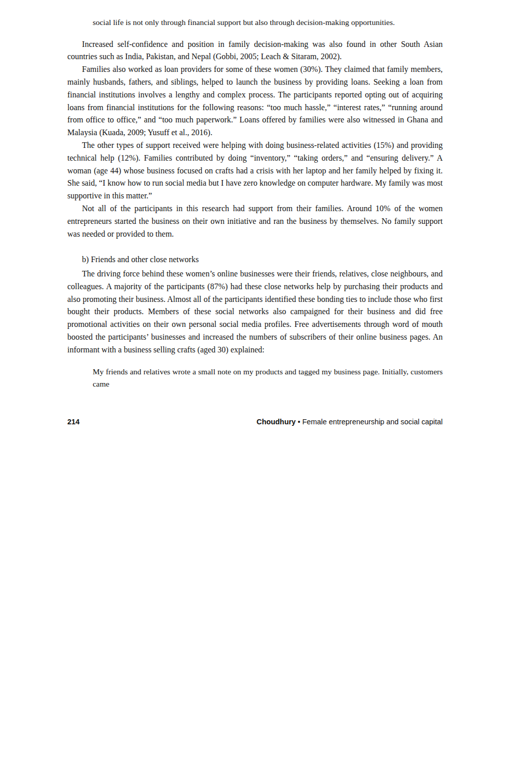social life is not only through financial support but also through decision-making opportunities.
Increased self-confidence and position in family decision-making was also found in other South Asian countries such as India, Pakistan, and Nepal (Gobbi, 2005; Leach & Sitaram, 2002).
Families also worked as loan providers for some of these women (30%). They claimed that family members, mainly husbands, fathers, and siblings, helped to launch the business by providing loans. Seeking a loan from financial institutions involves a lengthy and complex process. The participants reported opting out of acquiring loans from financial institutions for the following reasons: “too much hassle,” “interest rates,” “running around from office to office,” and “too much paperwork.” Loans offered by families were also witnessed in Ghana and Malaysia (Kuada, 2009; Yusuff et al., 2016).
The other types of support received were helping with doing business-related activities (15%) and providing technical help (12%). Families contributed by doing “inventory,” “taking orders,” and “ensuring delivery.” A woman (age 44) whose business focused on crafts had a crisis with her laptop and her family helped by fixing it. She said, “I know how to run social media but I have zero knowledge on computer hardware. My family was most supportive in this matter.”
Not all of the participants in this research had support from their families. Around 10% of the women entrepreneurs started the business on their own initiative and ran the business by themselves. No family support was needed or provided to them.
b) Friends and other close networks
The driving force behind these women’s online businesses were their friends, relatives, close neighbours, and colleagues. A majority of the participants (87%) had these close networks help by purchasing their products and also promoting their business. Almost all of the participants identified these bonding ties to include those who first bought their products. Members of these social networks also campaigned for their business and did free promotional activities on their own personal social media profiles. Free advertisements through word of mouth boosted the participants’ businesses and increased the numbers of subscribers of their online business pages. An informant with a business selling crafts (aged 30) explained:
My friends and relatives wrote a small note on my products and tagged my business page. Initially, customers came
214 Choudhury • Female entrepreneurship and social capital